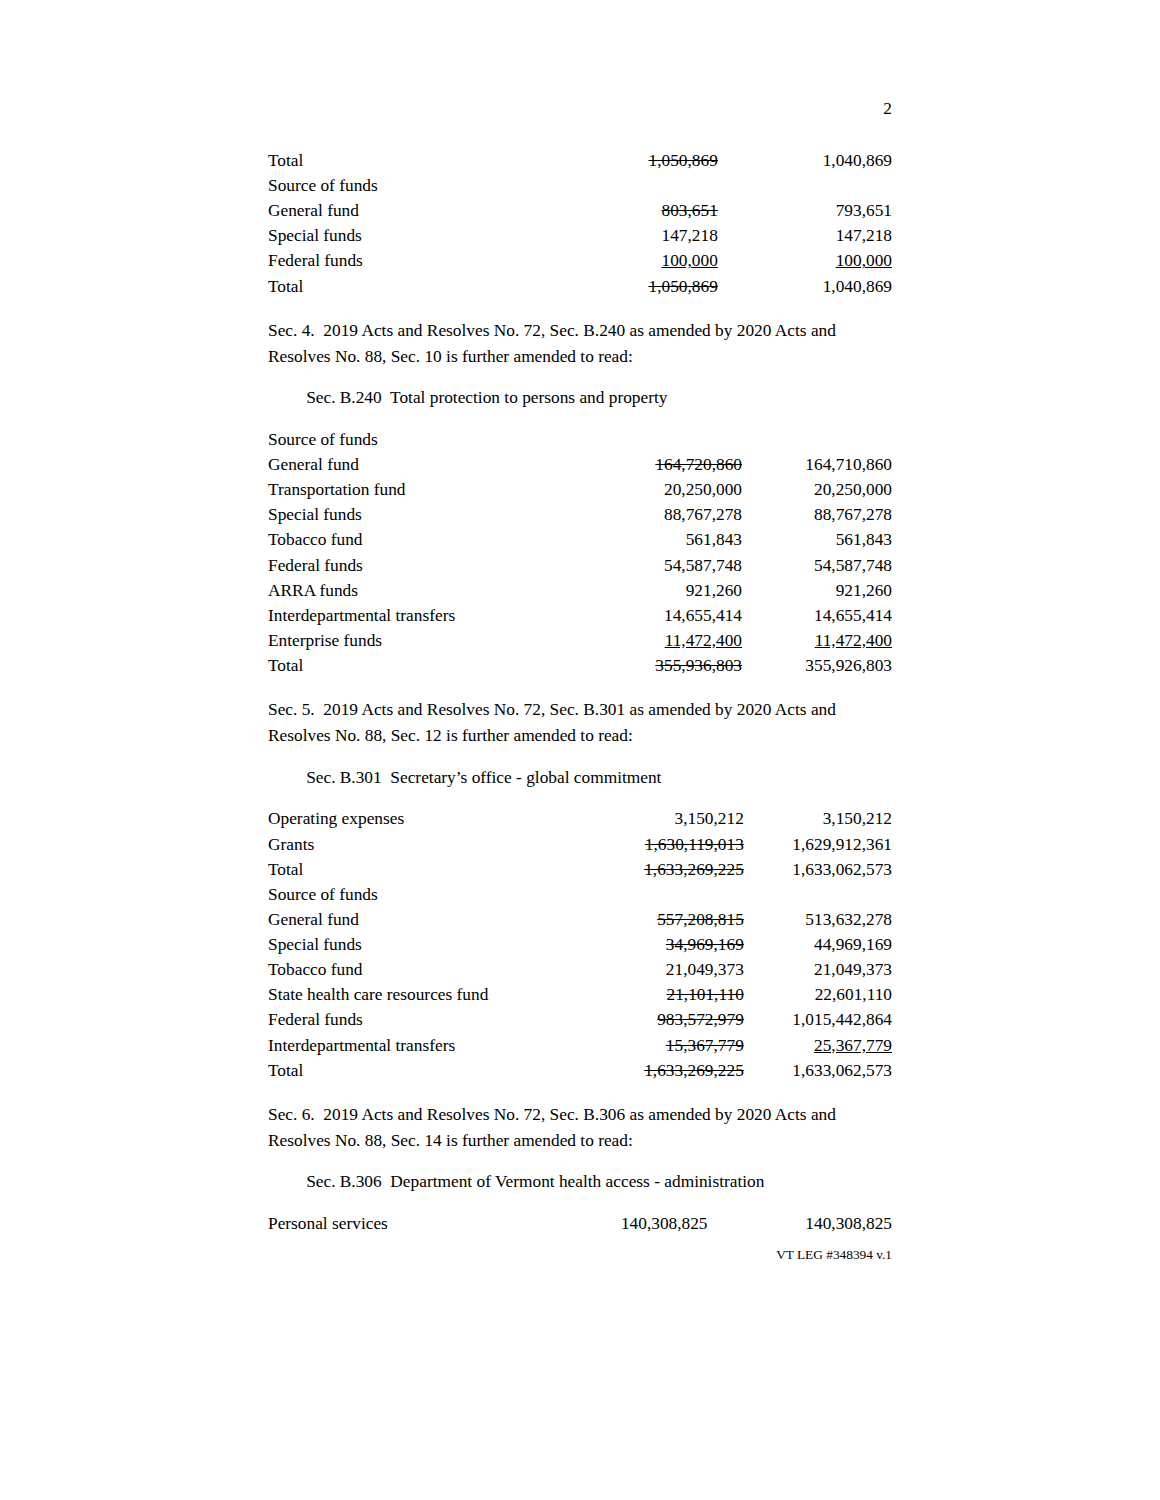2
| Total | 1,050,869 | 1,040,869 |
| Source of funds | | |
| General fund | 803,651 | 793,651 |
| Special funds | 147,218 | 147,218 |
| Federal funds | 100,000 | 100,000 |
| Total | 1,050,869 | 1,040,869 |
Sec. 4. 2019 Acts and Resolves No. 72, Sec. B.240 as amended by 2020 Acts and Resolves No. 88, Sec. 10 is further amended to read:
Sec. B.240 Total protection to persons and property
| Source of funds | | |
| General fund | 164,720,860 | 164,710,860 |
| Transportation fund | 20,250,000 | 20,250,000 |
| Special funds | 88,767,278 | 88,767,278 |
| Tobacco fund | 561,843 | 561,843 |
| Federal funds | 54,587,748 | 54,587,748 |
| ARRA funds | 921,260 | 921,260 |
| Interdepartmental transfers | 14,655,414 | 14,655,414 |
| Enterprise funds | 11,472,400 | 11,472,400 |
| Total | 355,936,803 | 355,926,803 |
Sec. 5. 2019 Acts and Resolves No. 72, Sec. B.301 as amended by 2020 Acts and Resolves No. 88, Sec. 12 is further amended to read:
Sec. B.301 Secretary’s office - global commitment
| Operating expenses | 3,150,212 | 3,150,212 |
| Grants | 1,630,119,013 | 1,629,912,361 |
| Total | 1,633,269,225 | 1,633,062,573 |
| Source of funds | | |
| General fund | 557,208,815 | 513,632,278 |
| Special funds | 34,969,169 | 44,969,169 |
| Tobacco fund | 21,049,373 | 21,049,373 |
| State health care resources fund | 21,101,110 | 22,601,110 |
| Federal funds | 983,572,979 | 1,015,442,864 |
| Interdepartmental transfers | 15,367,779 | 25,367,779 |
| Total | 1,633,269,225 | 1,633,062,573 |
Sec. 6. 2019 Acts and Resolves No. 72, Sec. B.306 as amended by 2020 Acts and Resolves No. 88, Sec. 14 is further amended to read:
Sec. B.306 Department of Vermont health access - administration
| Personal services | 140,308,825 | 140,308,825 |
VT LEG #348394 v.1